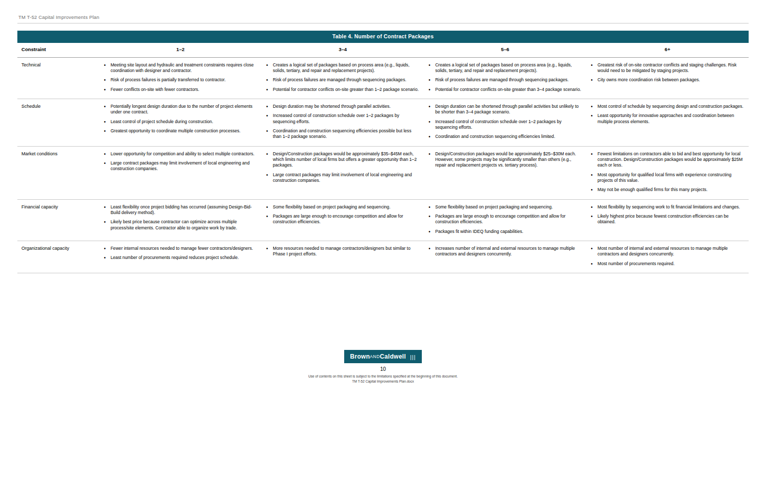TM T-52 Capital Improvements Plan
Table 4. Number of Contract Packages
| Constraint | 1–2 | 3–4 | 5–6 | 6+ |
| --- | --- | --- | --- | --- |
| Technical | Meeting site layout and hydraulic and treatment constraints requires close coordination with designer and contractor. Risk of process failures is partially transferred to contractor. Fewer conflicts on-site with fewer contractors. | Creates a logical set of packages based on process area (e.g., liquids, solids, tertiary, and repair and replacement projects). Risk of process failures are managed through sequencing packages. Potential for contractor conflicts on-site greater than 1–2 package scenario. | Creates a logical set of packages based on process area (e.g., liquids, solids, tertiary, and repair and replacement projects). Risk of process failures are managed through sequencing packages. Potential for contractor conflicts on-site greater than 3–4 package scenario. | Greatest risk of on-site contractor conflicts and staging challenges. Risk would need to be mitigated by staging projects. City owns more coordination risk between packages. |
| Schedule | Potentially longest design duration due to the number of project elements under one contract. Least control of project schedule during construction. Greatest opportunity to coordinate multiple construction processes. | Design duration may be shortened through parallel activities. Increased control of construction schedule over 1–2 packages by sequencing efforts. Coordination and construction sequencing efficiencies possible but less than 1–2 package scenario. | Design duration can be shortened through parallel activities but unlikely to be shorter than 3–4 package scenario. Increased control of construction schedule over 1–2 packages by sequencing efforts. Coordination and construction sequencing efficiencies limited. | Most control of schedule by sequencing design and construction packages. Least opportunity for innovative approaches and coordination between multiple process elements. |
| Market conditions | Lower opportunity for competition and ability to select multiple contractors. Large contract packages may limit involvement of local engineering and construction companies. | Design/Construction packages would be approximately $35–$45M each, which limits number of local firms but offers a greater opportunity than 1–2 packages. Large contract packages may limit involvement of local engineering and construction companies. | Design/Construction packages would be approximately $25–$30M each. However, some projects may be significantly smaller than others (e.g., repair and replacement projects vs. tertiary process). | Fewest limitations on contractors able to bid and best opportunity for local construction. Design/Construction packages would be approximately $25M each or less. Most opportunity for qualified local firms with experience constructing projects of this value. May not be enough qualified firms for this many projects. |
| Financial capacity | Least flexibility once project bidding has occurred (assuming Design-Bid-Build delivery method). Likely best price because contractor can optimize across multiple process/site elements. Contractor able to organize work by trade. | Some flexibility based on project packaging and sequencing. Packages are large enough to encourage competition and allow for construction efficiencies. | Some flexibility based on project packaging and sequencing. Packages are large enough to encourage competition and allow for construction efficiencies. Packages fit within IDEQ funding capabilities. | Most flexibility by sequencing work to fit financial limitations and changes. Likely highest price because fewest construction efficiencies can be obtained. |
| Organizational capacity | Fewer internal resources needed to manage fewer contractors/designers. Least number of procurements required reduces project schedule. | More resources needed to manage contractors/designers but similar to Phase I project efforts. | Increases number of internal and external resources to manage multiple contractors and designers concurrently. | Most number of internal and external resources to manage multiple contractors and designers concurrently. Most number of procurements required. |
BrownANDCaldwell|||
10
Use of contents on this sheet is subject to the limitations specified at the beginning of this document.
TM T-52 Capital Improvements Plan.docx